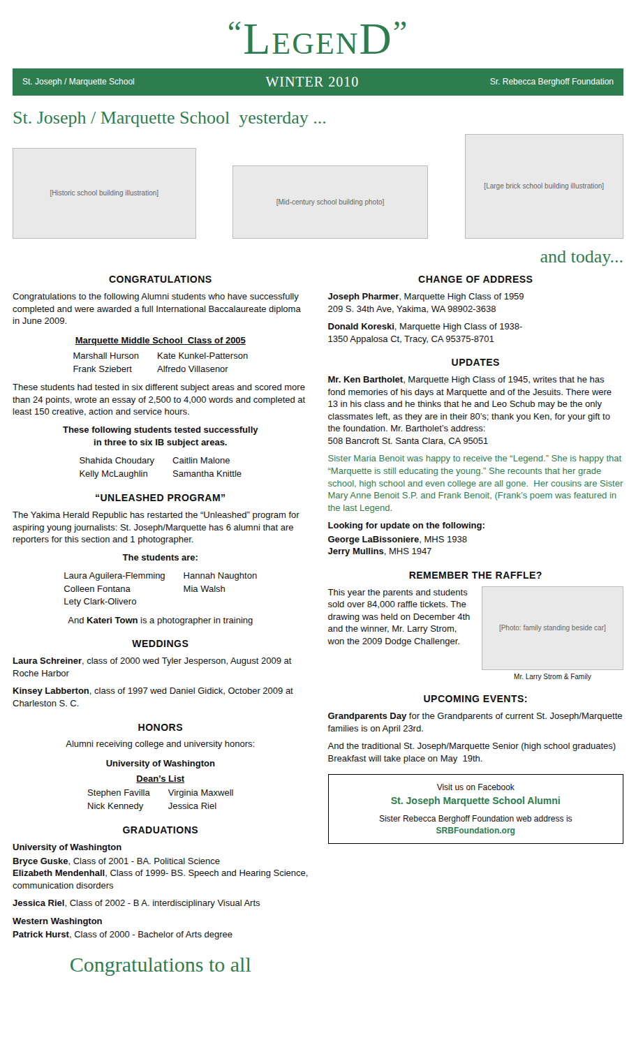“LEGEND”
St. Joseph / Marquette School WINTER 2010 Sr. Rebecca Berghoff Foundation
St. Joseph / Marquette School yesterday ...
[Historic school building illustration]
[Mid-century school building photo]
[Large brick school building illustration]
and today...
Congratulations
Congratulations to the following Alumni students who have successfully completed and were awarded a full International Baccalaureate diploma in June 2009.
Marquette Middle School Class of 2005
Marshall Hurson
Frank Sziebert
Kate Kunkel-Patterson
Alfredo Villasenor
These students had tested in six different subject areas and scored more than 24 points, wrote an essay of 2,500 to 4,000 words and completed at least 150 creative, action and service hours.
These following students tested successfully
in three to six IB subject areas.
Shahida Choudary
Kelly McLaughlin
Caitlin Malone
Samantha Knittle
“Unleashed Program”
The Yakima Herald Republic has restarted the “Unleashed” program for aspiring young journalists: St. Joseph/Marquette has 6 alumni that are reporters for this section and 1 photographer.
The students are:
Laura Aguilera-Flemming
Colleen Fontana
Lety Clark-Olivero
Hannah Naughton
Mia Walsh
And Kateri Town is a photographer in training
Weddings
Laura Schreiner, class of 2000 wed Tyler Jesperson, August 2009 at Roche Harbor
Kinsey Labberton, class of 1997 wed Daniel Gidick, October 2009 at Charleston S. C.
Honors
Alumni receiving college and university honors:
University of Washington
Dean’s List
Stephen Favilla
Nick Kennedy
Virginia Maxwell
Jessica Riel
Graduations
University of Washington
Bryce Guske, Class of 2001 - BA. Political Science
Elizabeth Mendenhall, Class of 1999- BS. Speech and Hearing Science, communication disorders
Jessica Riel, Class of 2002 - B A. interdisciplinary Visual Arts
Western Washington
Patrick Hurst, Class of 2000 - Bachelor of Arts degree
Congratulations to all
Change of Address
Joseph Pharmer, Marquette High Class of 1959
209 S. 34th Ave, Yakima, WA 98902-3638
Donald Koreski, Marquette High Class of 1938-
1350 Appalosa Ct, Tracy, CA 95375-8701
Updates
Mr. Ken Bartholet, Marquette High Class of 1945, writes that he has fond memories of his days at Marquette and of the Jesuits. There were 13 in his class and he thinks that he and Leo Schub may be the only classmates left, as they are in their 80’s; thank you Ken, for your gift to the foundation. Mr. Bartholet’s address:
508 Bancroft St. Santa Clara, CA 95051
Sister Maria Benoit was happy to receive the “Legend.” She is happy that “Marquette is still educating the young.” She recounts that her grade school, high school and even college are all gone. Her cousins are Sister Mary Anne Benoit S.P. and Frank Benoit, (Frank’s poem was featured in the last Legend.
Looking for update on the following:
George LaBissoniere, MHS 1938
Jerry Mullins, MHS 1947
Remember the Raffle?
This year the parents and students sold over 84,000 raffle tickets. The drawing was held on December 4th and the winner, Mr. Larry Strom, won the 2009 Dodge Challenger.
[Photo: family standing beside car]
Mr. Larry Strom & Family
Upcoming Events:
Grandparents Day for the Grandparents of current St. Joseph/Marquette families is on April 23rd.
And the traditional St. Joseph/Marquette Senior (high school graduates) Breakfast will take place on May 19th.
Visit us on Facebook
St. Joseph Marquette School Alumni
Sister Rebecca Berghoff Foundation web address is
SRBFoundation.org